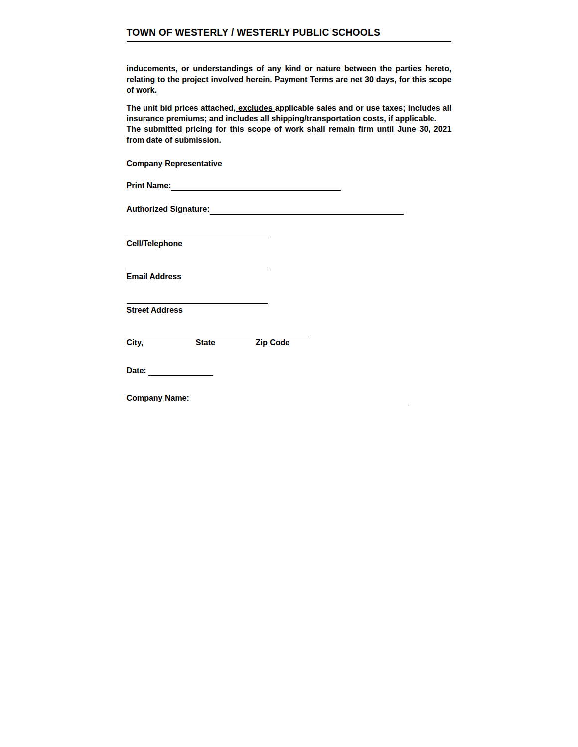TOWN OF WESTERLY / WESTERLY PUBLIC SCHOOLS
inducements, or understandings of any kind or nature between the parties hereto, relating to the project involved herein. Payment Terms are net 30 days, for this scope of work.
The unit bid prices attached, excludes applicable sales and or use taxes; includes all insurance premiums; and includes all shipping/transportation costs, if applicable.
The submitted pricing for this scope of work shall remain firm until June 30, 2021 from date of submission.
Company Representative
Print Name:
Authorized Signature:
Cell/Telephone
Email Address
Street Address
City, State Zip Code
Date:
Company Name: